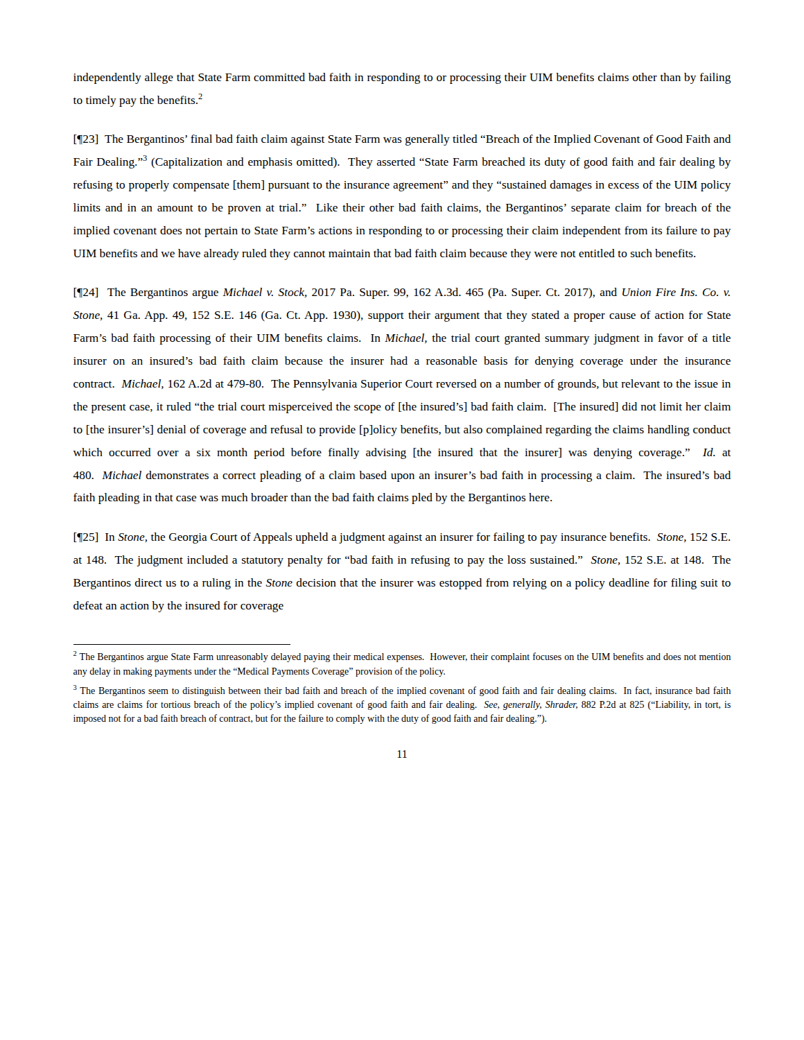independently allege that State Farm committed bad faith in responding to or processing their UIM benefits claims other than by failing to timely pay the benefits.2
[¶23] The Bergantinos’ final bad faith claim against State Farm was generally titled “Breach of the Implied Covenant of Good Faith and Fair Dealing.”3 (Capitalization and emphasis omitted). They asserted “State Farm breached its duty of good faith and fair dealing by refusing to properly compensate [them] pursuant to the insurance agreement” and they “sustained damages in excess of the UIM policy limits and in an amount to be proven at trial.” Like their other bad faith claims, the Bergantinos’ separate claim for breach of the implied covenant does not pertain to State Farm’s actions in responding to or processing their claim independent from its failure to pay UIM benefits and we have already ruled they cannot maintain that bad faith claim because they were not entitled to such benefits.
[¶24] The Bergantinos argue Michael v. Stock, 2017 Pa. Super. 99, 162 A.3d. 465 (Pa. Super. Ct. 2017), and Union Fire Ins. Co. v. Stone, 41 Ga. App. 49, 152 S.E. 146 (Ga. Ct. App. 1930), support their argument that they stated a proper cause of action for State Farm’s bad faith processing of their UIM benefits claims. In Michael, the trial court granted summary judgment in favor of a title insurer on an insured’s bad faith claim because the insurer had a reasonable basis for denying coverage under the insurance contract. Michael, 162 A.2d at 479-80. The Pennsylvania Superior Court reversed on a number of grounds, but relevant to the issue in the present case, it ruled “the trial court misperceived the scope of [the insured’s] bad faith claim. [The insured] did not limit her claim to [the insurer’s] denial of coverage and refusal to provide [p]olicy benefits, but also complained regarding the claims handling conduct which occurred over a six month period before finally advising [the insured that the insurer] was denying coverage.” Id. at 480. Michael demonstrates a correct pleading of a claim based upon an insurer’s bad faith in processing a claim. The insured’s bad faith pleading in that case was much broader than the bad faith claims pled by the Bergantinos here.
[¶25] In Stone, the Georgia Court of Appeals upheld a judgment against an insurer for failing to pay insurance benefits. Stone, 152 S.E. at 148. The judgment included a statutory penalty for “bad faith in refusing to pay the loss sustained.” Stone, 152 S.E. at 148. The Bergantinos direct us to a ruling in the Stone decision that the insurer was estopped from relying on a policy deadline for filing suit to defeat an action by the insured for coverage
2 The Bergantinos argue State Farm unreasonably delayed paying their medical expenses. However, their complaint focuses on the UIM benefits and does not mention any delay in making payments under the “Medical Payments Coverage” provision of the policy.
3 The Bergantinos seem to distinguish between their bad faith and breach of the implied covenant of good faith and fair dealing claims. In fact, insurance bad faith claims are claims for tortious breach of the policy’s implied covenant of good faith and fair dealing. See, generally, Shrader, 882 P.2d at 825 (“Liability, in tort, is imposed not for a bad faith breach of contract, but for the failure to comply with the duty of good faith and fair dealing.”).
11